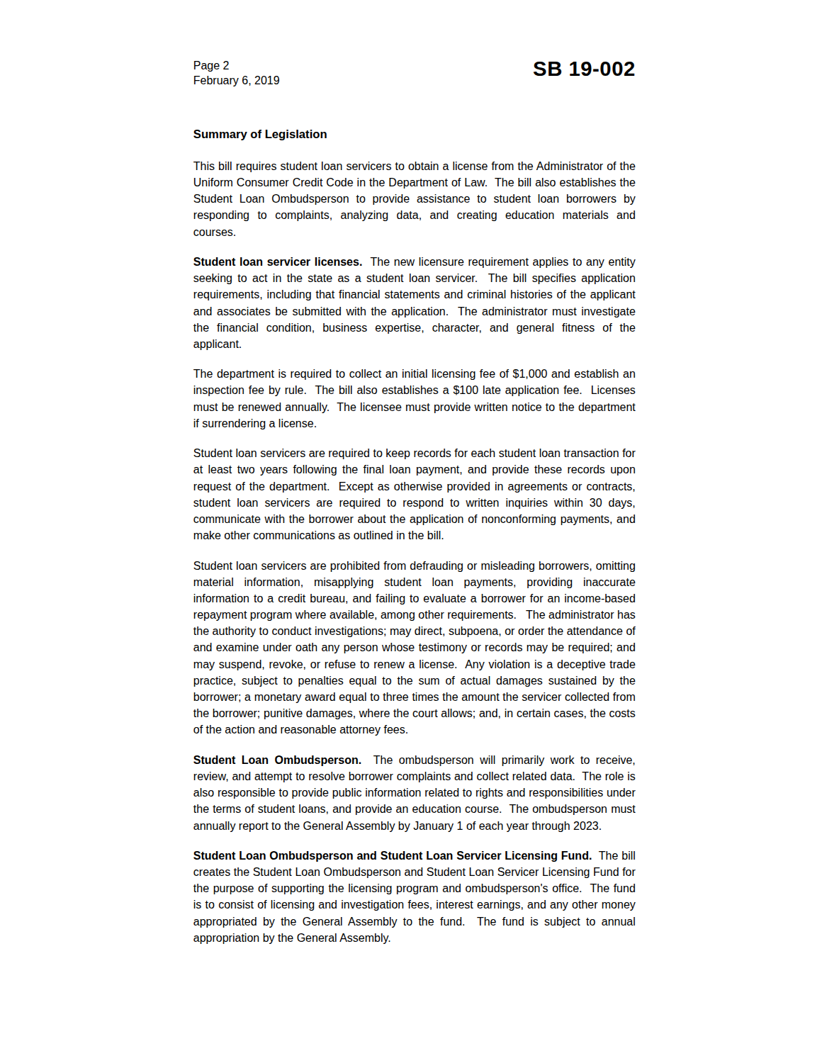Page 2
February 6, 2019
SB 19-002
Summary of Legislation
This bill requires student loan servicers to obtain a license from the Administrator of the Uniform Consumer Credit Code in the Department of Law. The bill also establishes the Student Loan Ombudsperson to provide assistance to student loan borrowers by responding to complaints, analyzing data, and creating education materials and courses.
Student loan servicer licenses. The new licensure requirement applies to any entity seeking to act in the state as a student loan servicer. The bill specifies application requirements, including that financial statements and criminal histories of the applicant and associates be submitted with the application. The administrator must investigate the financial condition, business expertise, character, and general fitness of the applicant.
The department is required to collect an initial licensing fee of $1,000 and establish an inspection fee by rule. The bill also establishes a $100 late application fee. Licenses must be renewed annually. The licensee must provide written notice to the department if surrendering a license.
Student loan servicers are required to keep records for each student loan transaction for at least two years following the final loan payment, and provide these records upon request of the department. Except as otherwise provided in agreements or contracts, student loan servicers are required to respond to written inquiries within 30 days, communicate with the borrower about the application of nonconforming payments, and make other communications as outlined in the bill.
Student loan servicers are prohibited from defrauding or misleading borrowers, omitting material information, misapplying student loan payments, providing inaccurate information to a credit bureau, and failing to evaluate a borrower for an income-based repayment program where available, among other requirements. The administrator has the authority to conduct investigations; may direct, subpoena, or order the attendance of and examine under oath any person whose testimony or records may be required; and may suspend, revoke, or refuse to renew a license. Any violation is a deceptive trade practice, subject to penalties equal to the sum of actual damages sustained by the borrower; a monetary award equal to three times the amount the servicer collected from the borrower; punitive damages, where the court allows; and, in certain cases, the costs of the action and reasonable attorney fees.
Student Loan Ombudsperson. The ombudsperson will primarily work to receive, review, and attempt to resolve borrower complaints and collect related data. The role is also responsible to provide public information related to rights and responsibilities under the terms of student loans, and provide an education course. The ombudsperson must annually report to the General Assembly by January 1 of each year through 2023.
Student Loan Ombudsperson and Student Loan Servicer Licensing Fund. The bill creates the Student Loan Ombudsperson and Student Loan Servicer Licensing Fund for the purpose of supporting the licensing program and ombudsperson's office. The fund is to consist of licensing and investigation fees, interest earnings, and any other money appropriated by the General Assembly to the fund. The fund is subject to annual appropriation by the General Assembly.